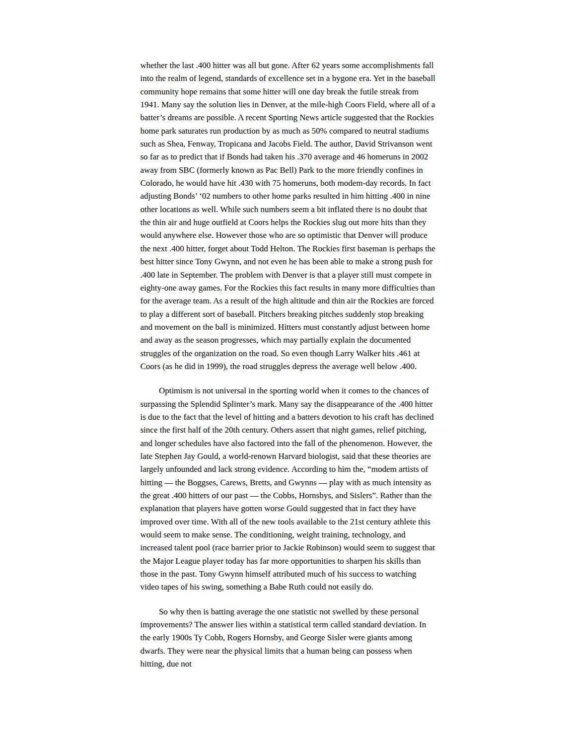whether the last .400 hitter was all but gone. After 62 years some accomplishments fall into the realm of legend, standards of excellence set in a bygone era. Yet in the baseball community hope remains that some hitter will one day break the futile streak from 1941. Many say the solution lies in Denver, at the mile-high Coors Field, where all of a batter’s dreams are possible. A recent Sporting News article suggested that the Rockies home park saturates run production by as much as 50% compared to neutral stadiums such as Shea, Fenway, Tropicana and Jacobs Field. The author, David Strivanson went so far as to predict that if Bonds had taken his .370 average and 46 homeruns in 2002 away from SBC (formerly known as Pac Bell) Park to the more friendly confines in Colorado, he would have hit .430 with 75 homeruns, both modem-day records. In fact adjusting Bonds’ ‘02 numbers to other home parks resulted in him hitting .400 in nine other locations as well. While such numbers seem a bit inflated there is no doubt that the thin air and huge outfield at Coors helps the Rockies slug out more hits than they would anywhere else. However those who are so optimistic that Denver will produce the next .400 hitter, forget about Todd Helton. The Rockies first baseman is perhaps the best hitter since Tony Gwynn, and not even he has been able to make a strong push for .400 late in September. The problem with Denver is that a player still must compete in eighty-one away games. For the Rockies this fact results in many more difficulties than for the average team. As a result of the high altitude and thin air the Rockies are forced to play a different sort of baseball. Pitchers breaking pitches suddenly stop breaking and movement on the ball is minimized. Hitters must constantly adjust between home and away as the season progresses, which may partially explain the documented struggles of the organization on the road. So even though Larry Walker hits .461 at Coors (as he did in 1999), the road struggles depress the average well below .400.
Optimism is not universal in the sporting world when it comes to the chances of surpassing the Splendid Splinter’s mark. Many say the disappearance of the .400 hitter is due to the fact that the level of hitting and a batters devotion to his craft has declined since the first half of the 20th century. Others assert that night games, relief pitching, and longer schedules have also factored into the fall of the phenomenon. However, the late Stephen Jay Gould, a world-renown Harvard biologist, said that these theories are largely unfounded and lack strong evidence. According to him the, “modem artists of hitting — the Boggses, Carews, Bretts, and Gwynns — play with as much intensity as the great .400 hitters of our past — the Cobbs, Hornsbys, and Sislers”. Rather than the explanation that players have gotten worse Gould suggested that in fact they have improved over time. With all of the new tools available to the 21st century athlete this would seem to make sense. The conditioning, weight training, technology, and increased talent pool (race barrier prior to Jackie Robinson) would seem to suggest that the Major League player today has far more opportunities to sharpen his skills than those in the past. Tony Gwynn himself attributed much of his success to watching video tapes of his swing, something a Babe Ruth could not easily do.
So why then is batting average the one statistic not swelled by these personal improvements? The answer lies within a statistical term called standard deviation. In the early 1900s Ty Cobb, Rogers Hornsby, and George Sisler were giants among dwarfs. They were near the physical limits that a human being can possess when hitting, due not